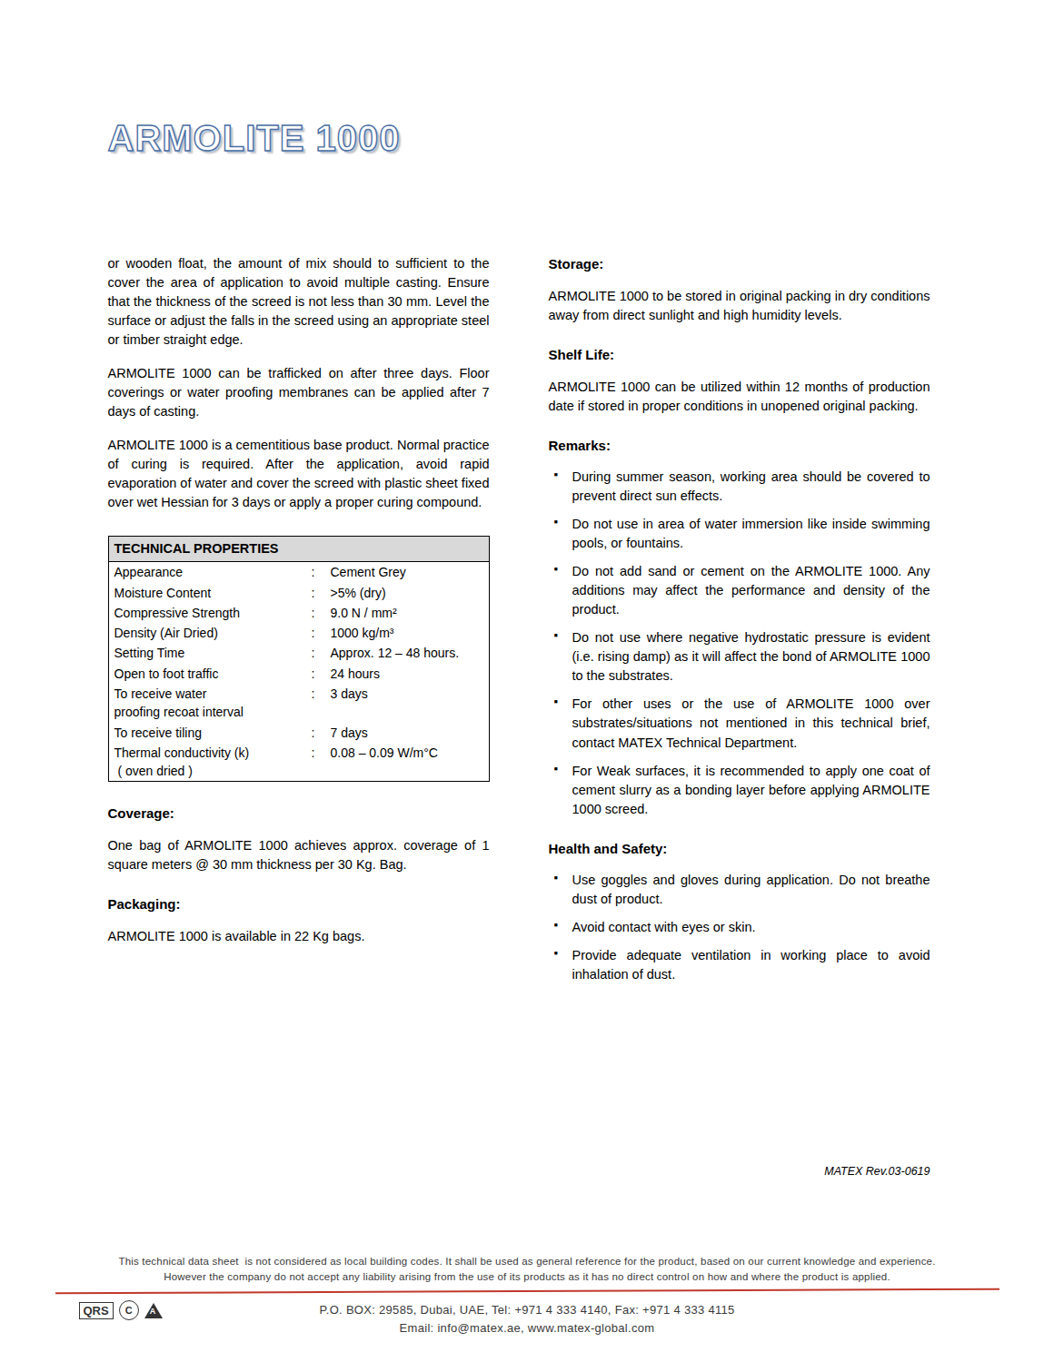ARMOLITE 1000
or wooden float, the amount of mix should to sufficient to the cover the area of application to avoid multiple casting. Ensure that the thickness of the screed is not less than 30 mm. Level the surface or adjust the falls in the screed using an appropriate steel or timber straight edge.
ARMOLITE 1000 can be trafficked on after three days. Floor coverings or water proofing membranes can be applied after 7 days of casting.
ARMOLITE 1000 is a cementitious base product. Normal practice of curing is required. After the application, avoid rapid evaporation of water and cover the screed with plastic sheet fixed over wet Hessian for 3 days or apply a proper curing compound.
TECHNICAL PROPERTIES
| Appearance | : | Cement Grey |
| Moisture Content | : | >5% (dry) |
| Compressive Strength | : | 9.0 N / mm² |
| Density (Air Dried) | : | 1000 kg/m³ |
| Setting Time | : | Approx. 12 – 48 hours. |
| Open to foot traffic | : | 24 hours |
| To receive water proofing recoat interval | : | 3 days |
| To receive tiling | : | 7 days |
| Thermal conductivity (k) ( oven dried ) | : | 0.08 – 0.09 W/m°C |
Coverage:
One bag of ARMOLITE 1000 achieves approx. coverage of 1 square meters @ 30 mm thickness per 30 Kg. Bag.
Packaging:
ARMOLITE 1000 is available in 22 Kg bags.
Storage:
ARMOLITE 1000 to be stored in original packing in dry conditions away from direct sunlight and high humidity levels.
Shelf Life:
ARMOLITE 1000 can be utilized within 12 months of production date if stored in proper conditions in unopened original packing.
Remarks:
During summer season, working area should be covered to prevent direct sun effects.
Do not use in area of water immersion like inside swimming pools, or fountains.
Do not add sand or cement on the ARMOLITE 1000. Any additions may affect the performance and density of the product.
Do not use where negative hydrostatic pressure is evident (i.e. rising damp) as it will affect the bond of ARMOLITE 1000 to the substrates.
For other uses or the use of ARMOLITE 1000 over substrates/situations not mentioned in this technical brief, contact MATEX Technical Department.
For Weak surfaces, it is recommended to apply one coat of cement slurry as a bonding layer before applying ARMOLITE 1000 screed.
Health and Safety:
Use goggles and gloves during application. Do not breathe dust of product.
Avoid contact with eyes or skin.
Provide adequate ventilation in working place to avoid inhalation of dust.
MATEX Rev.03-0619
This technical data sheet is not considered as local building codes. It shall be used as general reference for the product, based on our current knowledge and experience.
However the company do not accept any liability arising from the use of its products as it has no direct control on how and where the product is applied.
P.O. BOX: 29585, Dubai, UAE, Tel: +971 4 333 4140, Fax: +971 4 333 4115
Email: info@matex.ae, www.matex-global.com
QRS
C